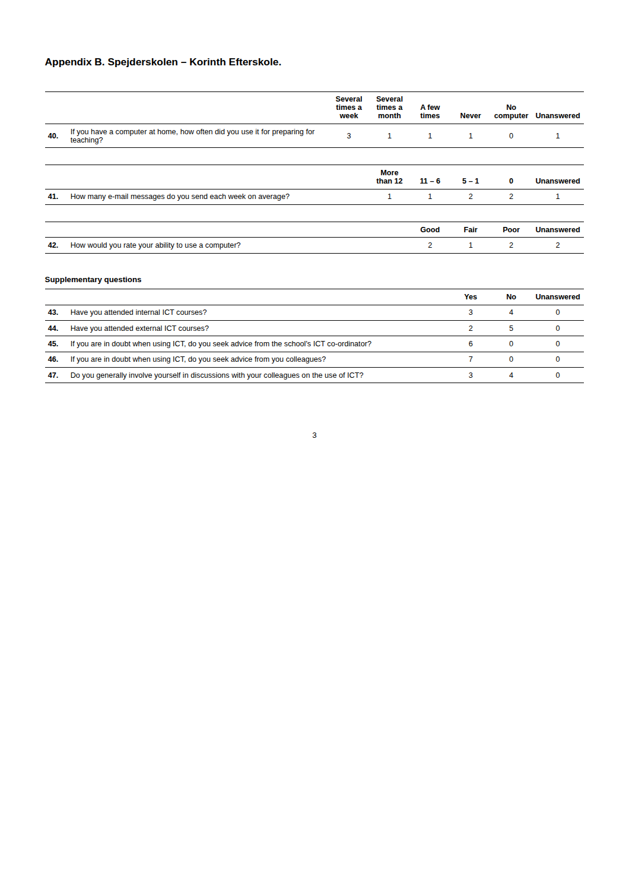Appendix B. Spejderskolen – Korinth Efterskole.
| | Several times a week | Several times a month | A few times | Never | No computer | Unanswered |
| --- | --- | --- | --- | --- | --- | --- |
| 40. | If you have a computer at home, how often did you use it for preparing for teaching? | 3 | 1 | 1 | 1 | 0 | 1 |
| | More than 12 | 11 – 6 | 5 – 1 | 0 | Unanswered |
| --- | --- | --- | --- | --- | --- |
| 41. | How many e-mail messages do you send each week on average? | 1 | 1 | 2 | 2 | 1 |
| | Good | Fair | Poor | Unanswered |
| --- | --- | --- | --- | --- |
| 42. | How would you rate your ability to use a computer? | 2 | 1 | 2 | 2 |
Supplementary questions
| | Yes | No | Unanswered |
| --- | --- | --- | --- |
| 43. | Have you attended internal ICT courses? | 3 | 4 | 0 |
| 44. | Have you attended external ICT courses? | 2 | 5 | 0 |
| 45. | If you are in doubt when using ICT, do you seek advice from the school's ICT co-ordinator? | 6 | 0 | 0 |
| 46. | If you are in doubt when using ICT, do you seek advice from you colleagues? | 7 | 0 | 0 |
| 47. | Do you generally involve yourself in discussions with your colleagues on the use of ICT? | 3 | 4 | 0 |
3